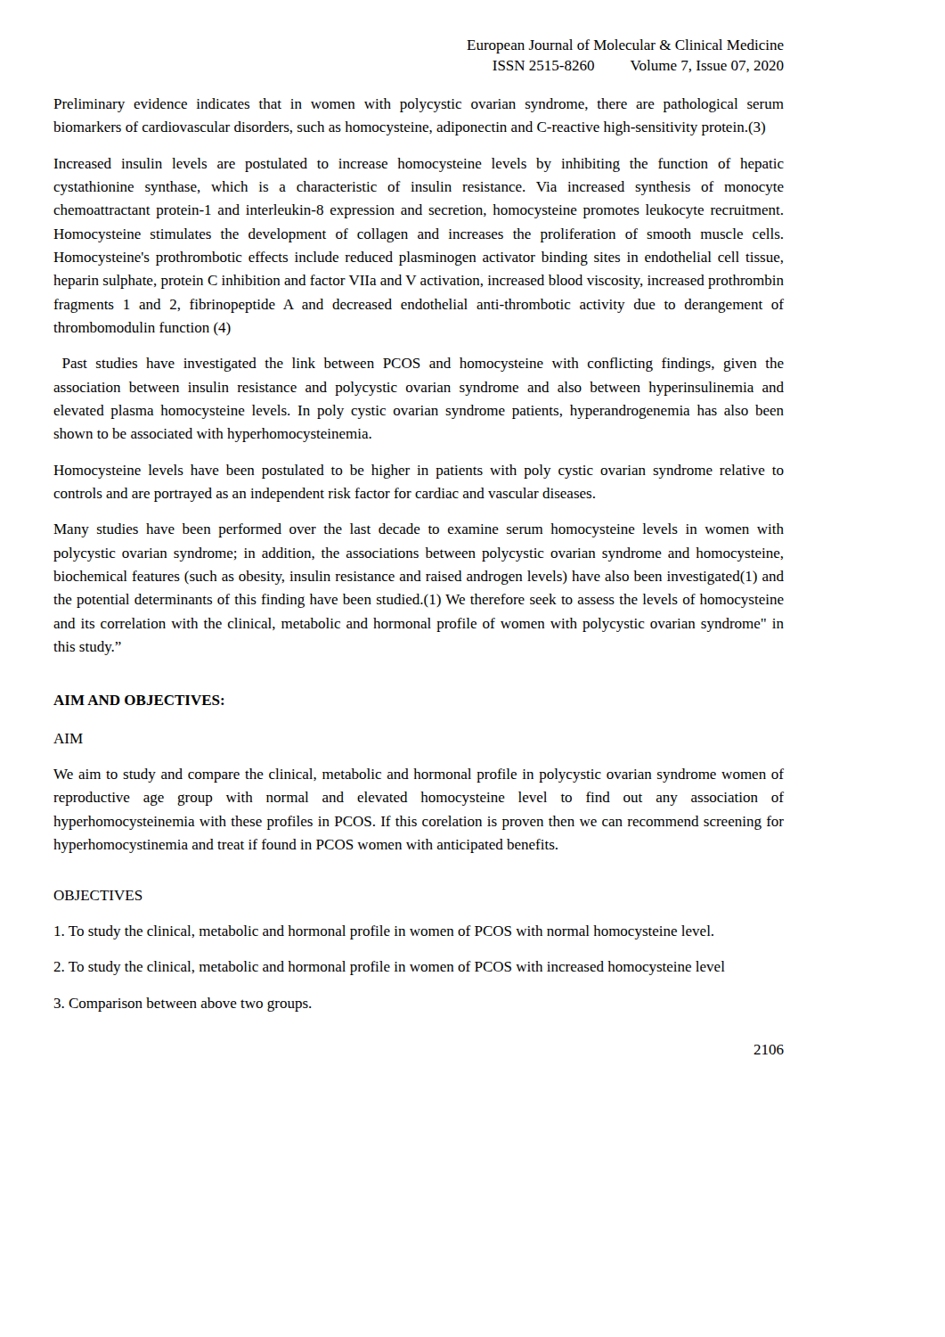European Journal of Molecular & Clinical Medicine ISSN 2515-8260Volume 7, Issue 07, 2020
Preliminary evidence indicates that in women with polycystic ovarian syndrome, there are pathological serum biomarkers of cardiovascular disorders, such as homocysteine, adiponectin and C-reactive high-sensitivity protein.(3)
Increased insulin levels are postulated to increase homocysteine levels by inhibiting the function of hepatic cystathionine synthase, which is a characteristic of insulin resistance. Via increased synthesis of monocyte chemoattractant protein-1 and interleukin-8 expression and secretion, homocysteine promotes leukocyte recruitment. Homocysteine stimulates the development of collagen and increases the proliferation of smooth muscle cells. Homocysteine's prothrombotic effects include reduced plasminogen activator binding sites in endothelial cell tissue, heparin sulphate, protein C inhibition and factor VIIa and V activation, increased blood viscosity, increased prothrombin fragments 1 and 2, fibrinopeptide A and decreased endothelial anti-thrombotic activity due to derangement of thrombomodulin function (4)
Past studies have investigated the link between PCOS and homocysteine with conflicting findings, given the association between insulin resistance and polycystic ovarian syndrome and also between hyperinsulinemia and elevated plasma homocysteine levels. In poly cystic ovarian syndrome patients, hyperandrogenemia has also been shown to be associated with hyperhomocysteinemia.
Homocysteine levels have been postulated to be higher in patients with poly cystic ovarian syndrome relative to controls and are portrayed as an independent risk factor for cardiac and vascular diseases.
Many studies have been performed over the last decade to examine serum homocysteine levels in women with polycystic ovarian syndrome; in addition, the associations between polycystic ovarian syndrome and homocysteine, biochemical features (such as obesity, insulin resistance and raised androgen levels) have also been investigated(1) and the potential determinants of this finding have been studied.(1) We therefore seek to assess the levels of homocysteine and its correlation with the clinical, metabolic and hormonal profile of women with polycystic ovarian syndrome" in this study.”
AIM AND OBJECTIVES:
AIM
We aim to study and compare the clinical, metabolic and hormonal profile in polycystic ovarian syndrome women of reproductive age group with normal and elevated homocysteine level to find out any association of hyperhomocysteinemia with these profiles in PCOS. If this corelation is proven then we can recommend screening for hyperhomocystinemia and treat if found in PCOS women with anticipated benefits.
OBJECTIVES
1. To study the clinical, metabolic and hormonal profile in women of PCOS with normal homocysteine level.
2. To study the clinical, metabolic and hormonal profile in women of PCOS with increased homocysteine level
3. Comparison between above two groups.
2106